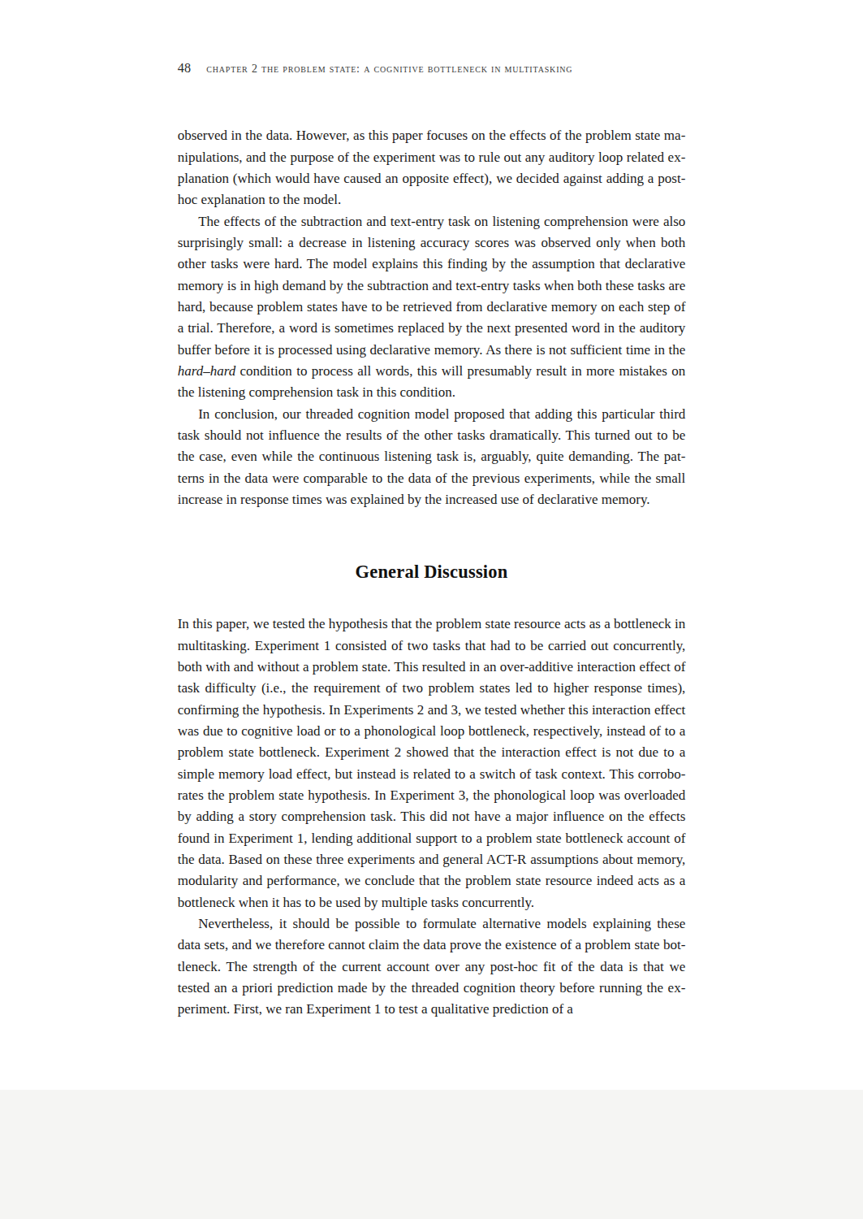48 Chapter 2 The Problem State: A Cognitive Bottleneck in Multitasking
observed in the data. However, as this paper focuses on the effects of the problem state manipulations, and the purpose of the experiment was to rule out any auditory loop related explanation (which would have caused an opposite effect), we decided against adding a post-hoc explanation to the model.
The effects of the subtraction and text-entry task on listening comprehension were also surprisingly small: a decrease in listening accuracy scores was observed only when both other tasks were hard. The model explains this finding by the assumption that declarative memory is in high demand by the subtraction and text-entry tasks when both these tasks are hard, because problem states have to be retrieved from declarative memory on each step of a trial. Therefore, a word is sometimes replaced by the next presented word in the auditory buffer before it is processed using declarative memory. As there is not sufficient time in the hard–hard condition to process all words, this will presumably result in more mistakes on the listening comprehension task in this condition.
In conclusion, our threaded cognition model proposed that adding this particular third task should not influence the results of the other tasks dramatically. This turned out to be the case, even while the continuous listening task is, arguably, quite demanding. The patterns in the data were comparable to the data of the previous experiments, while the small increase in response times was explained by the increased use of declarative memory.
General Discussion
In this paper, we tested the hypothesis that the problem state resource acts as a bottleneck in multitasking. Experiment 1 consisted of two tasks that had to be carried out concurrently, both with and without a problem state. This resulted in an over-additive interaction effect of task difficulty (i.e., the requirement of two problem states led to higher response times), confirming the hypothesis. In Experiments 2 and 3, we tested whether this interaction effect was due to cognitive load or to a phonological loop bottleneck, respectively, instead of to a problem state bottleneck. Experiment 2 showed that the interaction effect is not due to a simple memory load effect, but instead is related to a switch of task context. This corroborates the problem state hypothesis. In Experiment 3, the phonological loop was overloaded by adding a story comprehension task. This did not have a major influence on the effects found in Experiment 1, lending additional support to a problem state bottleneck account of the data. Based on these three experiments and general ACT-R assumptions about memory, modularity and performance, we conclude that the problem state resource indeed acts as a bottleneck when it has to be used by multiple tasks concurrently.
Nevertheless, it should be possible to formulate alternative models explaining these data sets, and we therefore cannot claim the data prove the existence of a problem state bottleneck. The strength of the current account over any post-hoc fit of the data is that we tested an a priori prediction made by the threaded cognition theory before running the experiment. First, we ran Experiment 1 to test a qualitative prediction of a